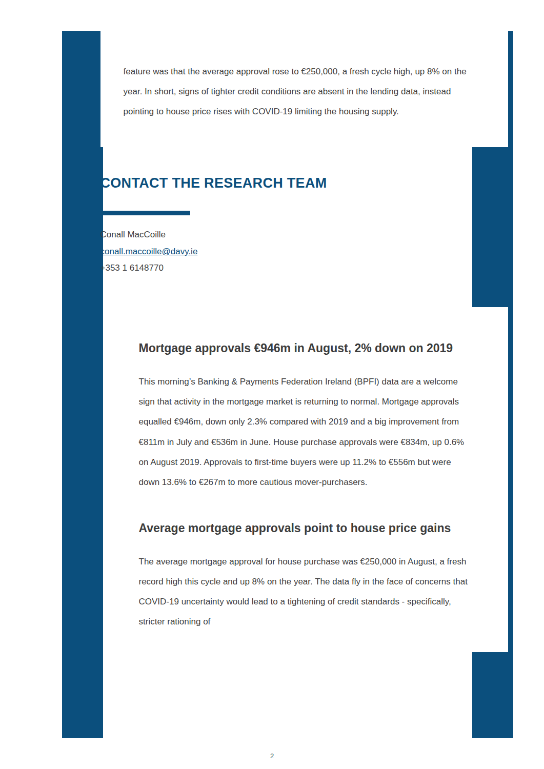feature was that the average approval rose to €250,000, a fresh cycle high, up 8% on the year. In short, signs of tighter credit conditions are absent in the lending data, instead pointing to house price rises with COVID-19 limiting the housing supply.
CONTACT THE RESEARCH TEAM
Conall MacCoille
conall.maccoille@davy.ie
+353 1 6148770
Mortgage approvals €946m in August, 2% down on 2019
This morning’s Banking & Payments Federation Ireland (BPFI) data are a welcome sign that activity in the mortgage market is returning to normal. Mortgage approvals equalled €946m, down only 2.3% compared with 2019 and a big improvement from €811m in July and €536m in June. House purchase approvals were €834m, up 0.6% on August 2019. Approvals to first-time buyers were up 11.2% to €556m but were down 13.6% to €267m to more cautious mover-purchasers.
Average mortgage approvals point to house price gains
The average mortgage approval for house purchase was €250,000 in August, a fresh record high this cycle and up 8% on the year. The data fly in the face of concerns that COVID-19 uncertainty would lead to a tightening of credit standards - specifically, stricter rationing of
2